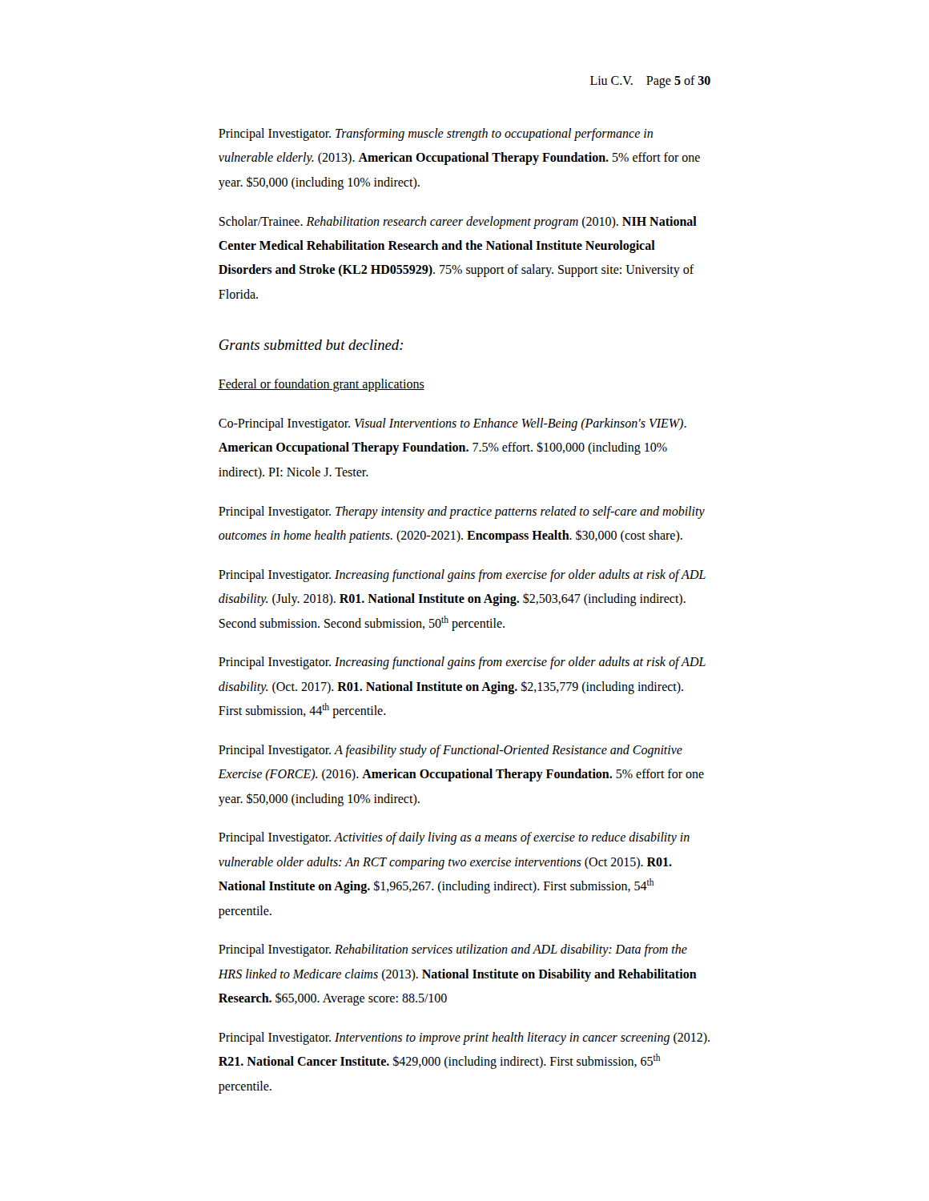Liu C.V. Page 5 of 30
Principal Investigator. Transforming muscle strength to occupational performance in vulnerable elderly. (2013). American Occupational Therapy Foundation. 5% effort for one year. $50,000 (including 10% indirect).
Scholar/Trainee. Rehabilitation research career development program (2010). NIH National Center Medical Rehabilitation Research and the National Institute Neurological Disorders and Stroke (KL2 HD055929). 75% support of salary. Support site: University of Florida.
Grants submitted but declined:
Federal or foundation grant applications
Co-Principal Investigator. Visual Interventions to Enhance Well-Being (Parkinson's VIEW). American Occupational Therapy Foundation. 7.5% effort. $100,000 (including 10% indirect). PI: Nicole J. Tester.
Principal Investigator. Therapy intensity and practice patterns related to self-care and mobility outcomes in home health patients. (2020-2021). Encompass Health. $30,000 (cost share).
Principal Investigator. Increasing functional gains from exercise for older adults at risk of ADL disability. (July. 2018). R01. National Institute on Aging. $2,503,647 (including indirect). Second submission. Second submission, 50th percentile.
Principal Investigator. Increasing functional gains from exercise for older adults at risk of ADL disability. (Oct. 2017). R01. National Institute on Aging. $2,135,779 (including indirect). First submission, 44th percentile.
Principal Investigator. A feasibility study of Functional-Oriented Resistance and Cognitive Exercise (FORCE). (2016). American Occupational Therapy Foundation. 5% effort for one year. $50,000 (including 10% indirect).
Principal Investigator. Activities of daily living as a means of exercise to reduce disability in vulnerable older adults: An RCT comparing two exercise interventions (Oct 2015). R01. National Institute on Aging. $1,965,267. (including indirect). First submission, 54th percentile.
Principal Investigator. Rehabilitation services utilization and ADL disability: Data from the HRS linked to Medicare claims (2013). National Institute on Disability and Rehabilitation Research. $65,000. Average score: 88.5/100
Principal Investigator. Interventions to improve print health literacy in cancer screening (2012). R21. National Cancer Institute. $429,000 (including indirect). First submission, 65th percentile.